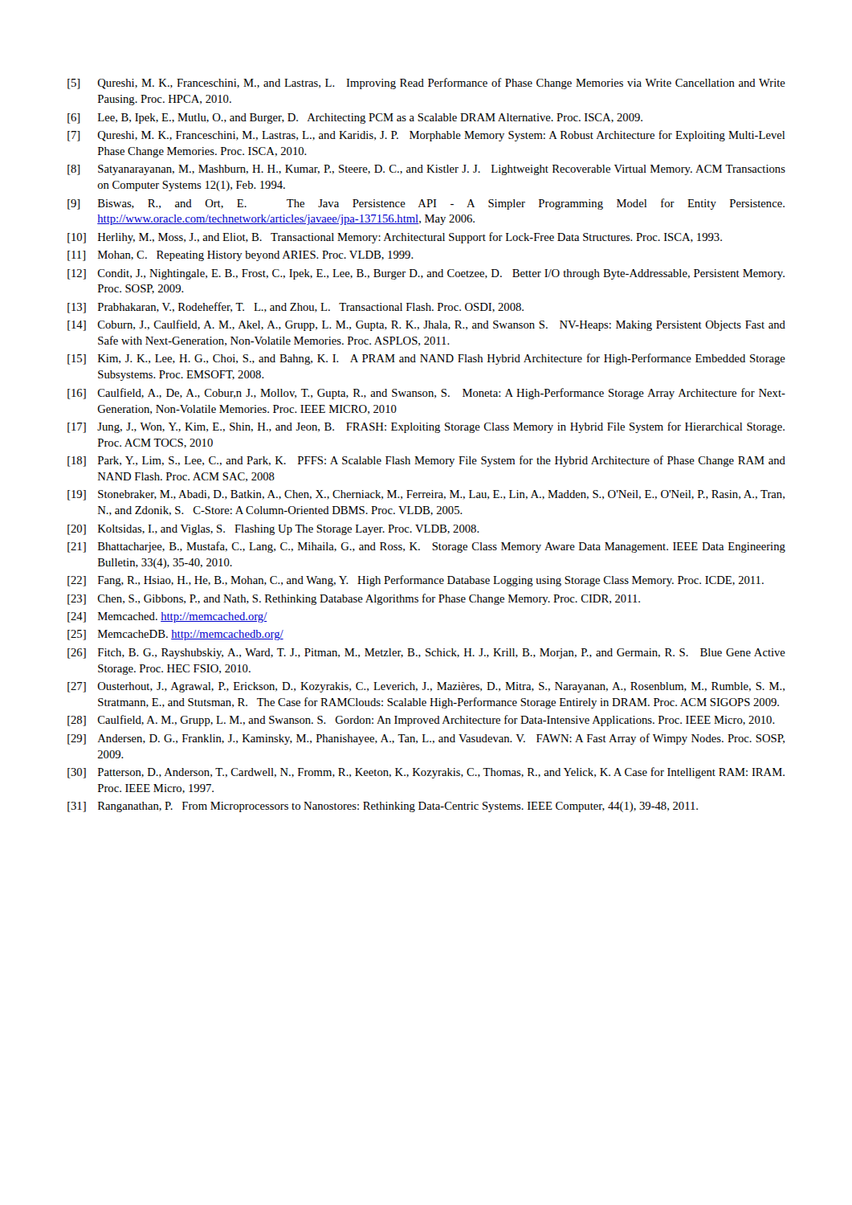[5] Qureshi, M. K., Franceschini, M., and Lastras, L. Improving Read Performance of Phase Change Memories via Write Cancellation and Write Pausing. Proc. HPCA, 2010.
[6] Lee, B, Ipek, E., Mutlu, O., and Burger, D. Architecting PCM as a Scalable DRAM Alternative. Proc. ISCA, 2009.
[7] Qureshi, M. K., Franceschini, M., Lastras, L., and Karidis, J. P. Morphable Memory System: A Robust Architecture for Exploiting Multi-Level Phase Change Memories. Proc. ISCA, 2010.
[8] Satyanarayanan, M., Mashburn, H. H., Kumar, P., Steere, D. C., and Kistler J. J. Lightweight Recoverable Virtual Memory. ACM Transactions on Computer Systems 12(1), Feb. 1994.
[9] Biswas, R., and Ort, E. The Java Persistence API - A Simpler Programming Model for Entity Persistence. http://www.oracle.com/technetwork/articles/javaee/jpa-137156.html, May 2006.
[10] Herlihy, M., Moss, J., and Eliot, B. Transactional Memory: Architectural Support for Lock-Free Data Structures. Proc. ISCA, 1993.
[11] Mohan, C. Repeating History beyond ARIES. Proc. VLDB, 1999.
[12] Condit, J., Nightingale, E. B., Frost, C., Ipek, E., Lee, B., Burger D., and Coetzee, D. Better I/O through Byte-Addressable, Persistent Memory. Proc. SOSP, 2009.
[13] Prabhakaran, V., Rodeheffer, T. L., and Zhou, L. Transactional Flash. Proc. OSDI, 2008.
[14] Coburn, J., Caulfield, A. M., Akel, A., Grupp, L. M., Gupta, R. K., Jhala, R., and Swanson S. NV-Heaps: Making Persistent Objects Fast and Safe with Next-Generation, Non-Volatile Memories. Proc. ASPLOS, 2011.
[15] Kim, J. K., Lee, H. G., Choi, S., and Bahng, K. I. A PRAM and NAND Flash Hybrid Architecture for High-Performance Embedded Storage Subsystems. Proc. EMSOFT, 2008.
[16] Caulfield, A., De, A., Cobur,n J., Mollov, T., Gupta, R., and Swanson, S. Moneta: A High-Performance Storage Array Architecture for Next-Generation, Non-Volatile Memories. Proc. IEEE MICRO, 2010
[17] Jung, J., Won, Y., Kim, E., Shin, H., and Jeon, B. FRASH: Exploiting Storage Class Memory in Hybrid File System for Hierarchical Storage. Proc. ACM TOCS, 2010
[18] Park, Y., Lim, S., Lee, C., and Park, K. PFFS: A Scalable Flash Memory File System for the Hybrid Architecture of Phase Change RAM and NAND Flash. Proc. ACM SAC, 2008
[19] Stonebraker, M., Abadi, D., Batkin, A., Chen, X., Cherniack, M., Ferreira, M., Lau, E., Lin, A., Madden, S., O'Neil, E., O'Neil, P., Rasin, A., Tran, N., and Zdonik, S. C-Store: A Column-Oriented DBMS. Proc. VLDB, 2005.
[20] Koltsidas, I., and Viglas, S. Flashing Up The Storage Layer. Proc. VLDB, 2008.
[21] Bhattacharjee, B., Mustafa, C., Lang, C., Mihaila, G., and Ross, K. Storage Class Memory Aware Data Management. IEEE Data Engineering Bulletin, 33(4), 35-40, 2010.
[22] Fang, R., Hsiao, H., He, B., Mohan, C., and Wang, Y. High Performance Database Logging using Storage Class Memory. Proc. ICDE, 2011.
[23] Chen, S., Gibbons, P., and Nath, S. Rethinking Database Algorithms for Phase Change Memory. Proc. CIDR, 2011.
[24] Memcached. http://memcached.org/
[25] MemcacheDB. http://memcachedb.org/
[26] Fitch, B. G., Rayshubskiy, A., Ward, T. J., Pitman, M., Metzler, B., Schick, H. J., Krill, B., Morjan, P., and Germain, R. S. Blue Gene Active Storage. Proc. HEC FSIO, 2010.
[27] Ousterhout, J., Agrawal, P., Erickson, D., Kozyrakis, C., Leverich, J., Mazières, D., Mitra, S., Narayanan, A., Rosenblum, M., Rumble, S. M., Stratmann, E., and Stutsman, R. The Case for RAMClouds: Scalable High-Performance Storage Entirely in DRAM. Proc. ACM SIGOPS 2009.
[28] Caulfield, A. M., Grupp, L. M., and Swanson. S. Gordon: An Improved Architecture for Data-Intensive Applications. Proc. IEEE Micro, 2010.
[29] Andersen, D. G., Franklin, J., Kaminsky, M., Phanishayee, A., Tan, L., and Vasudevan. V. FAWN: A Fast Array of Wimpy Nodes. Proc. SOSP, 2009.
[30] Patterson, D., Anderson, T., Cardwell, N., Fromm, R., Keeton, K., Kozyrakis, C., Thomas, R., and Yelick, K. A Case for Intelligent RAM: IRAM. Proc. IEEE Micro, 1997.
[31] Ranganathan, P. From Microprocessors to Nanostores: Rethinking Data-Centric Systems. IEEE Computer, 44(1), 39-48, 2011.